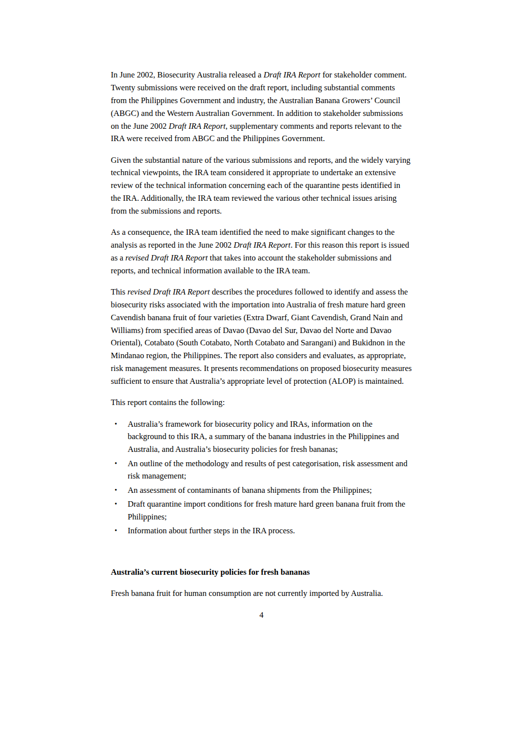In June 2002, Biosecurity Australia released a Draft IRA Report for stakeholder comment. Twenty submissions were received on the draft report, including substantial comments from the Philippines Government and industry, the Australian Banana Growers’ Council (ABGC) and the Western Australian Government. In addition to stakeholder submissions on the June 2002 Draft IRA Report, supplementary comments and reports relevant to the IRA were received from ABGC and the Philippines Government.
Given the substantial nature of the various submissions and reports, and the widely varying technical viewpoints, the IRA team considered it appropriate to undertake an extensive review of the technical information concerning each of the quarantine pests identified in the IRA. Additionally, the IRA team reviewed the various other technical issues arising from the submissions and reports.
As a consequence, the IRA team identified the need to make significant changes to the analysis as reported in the June 2002 Draft IRA Report. For this reason this report is issued as a revised Draft IRA Report that takes into account the stakeholder submissions and reports, and technical information available to the IRA team.
This revised Draft IRA Report describes the procedures followed to identify and assess the biosecurity risks associated with the importation into Australia of fresh mature hard green Cavendish banana fruit of four varieties (Extra Dwarf, Giant Cavendish, Grand Nain and Williams) from specified areas of Davao (Davao del Sur, Davao del Norte and Davao Oriental), Cotabato (South Cotabato, North Cotabato and Sarangani) and Bukidnon in the Mindanao region, the Philippines. The report also considers and evaluates, as appropriate, risk management measures. It presents recommendations on proposed biosecurity measures sufficient to ensure that Australia’s appropriate level of protection (ALOP) is maintained.
This report contains the following:
Australia’s framework for biosecurity policy and IRAs, information on the background to this IRA, a summary of the banana industries in the Philippines and Australia, and Australia’s biosecurity policies for fresh bananas;
An outline of the methodology and results of pest categorisation, risk assessment and risk management;
An assessment of contaminants of banana shipments from the Philippines;
Draft quarantine import conditions for fresh mature hard green banana fruit from the Philippines;
Information about further steps in the IRA process.
Australia’s current biosecurity policies for fresh bananas
Fresh banana fruit for human consumption are not currently imported by Australia.
4